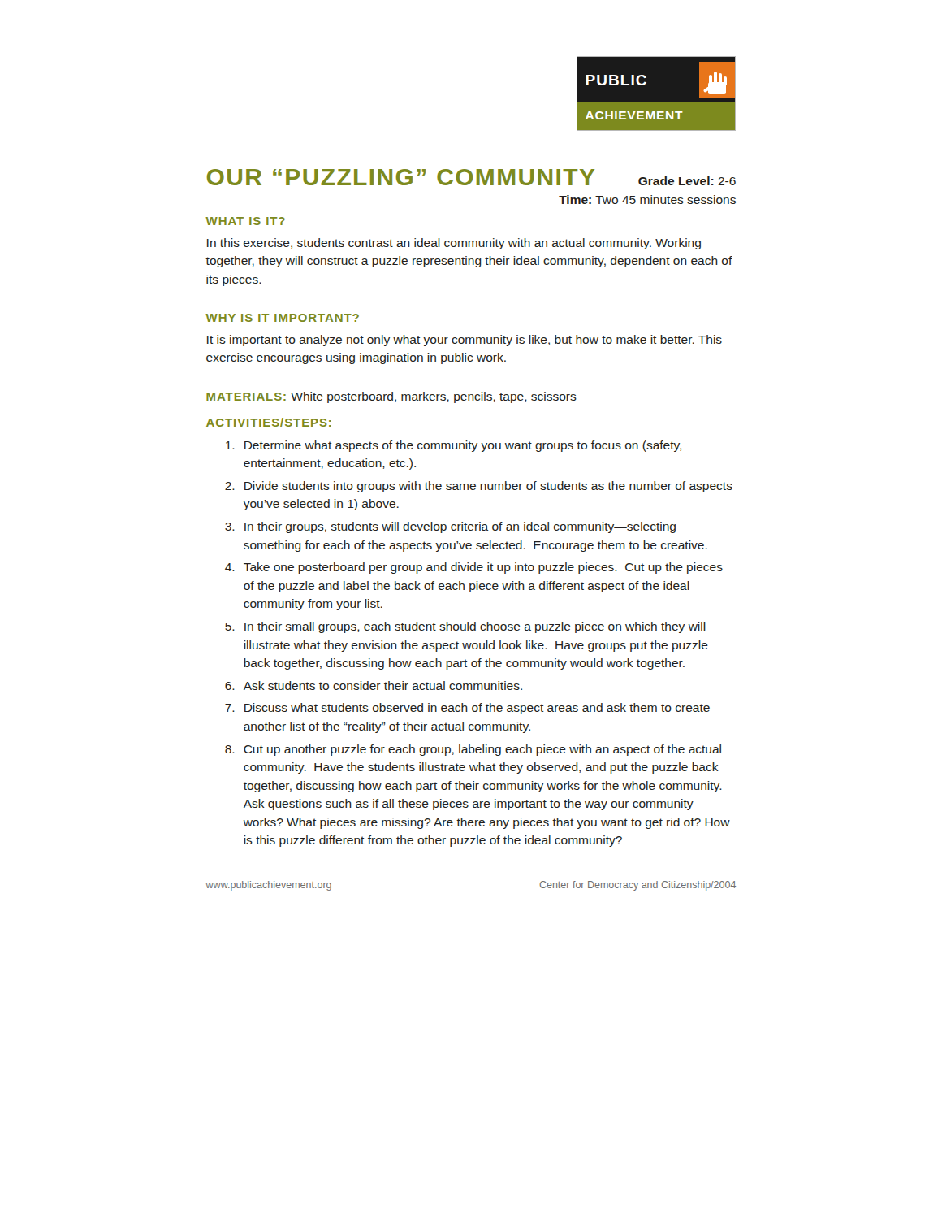PUBLIC
ACHIEVEMENT
OUR “PUZZLING” COMMUNITY
Grade Level: 2-6
Time: Two 45 minutes sessions
WHAT IS IT?
In this exercise, students contrast an ideal community with an actual community. Working together, they will construct a puzzle representing their ideal community, dependent on each of its pieces.
WHY IS IT IMPORTANT?
It is important to analyze not only what your community is like, but how to make it better. This exercise encourages using imagination in public work.
MATERIALS: White posterboard, markers, pencils, tape, scissors
ACTIVITIES/STEPS:
Determine what aspects of the community you want groups to focus on (safety, entertainment, education, etc.).
Divide students into groups with the same number of students as the number of aspects you’ve selected in 1) above.
In their groups, students will develop criteria of an ideal community—selecting something for each of the aspects you’ve selected. Encourage them to be creative.
Take one posterboard per group and divide it up into puzzle pieces. Cut up the pieces of the puzzle and label the back of each piece with a different aspect of the ideal community from your list.
In their small groups, each student should choose a puzzle piece on which they will illustrate what they envision the aspect would look like. Have groups put the puzzle back together, discussing how each part of the community would work together.
Ask students to consider their actual communities.
Discuss what students observed in each of the aspect areas and ask them to create another list of the “reality” of their actual community.
Cut up another puzzle for each group, labeling each piece with an aspect of the actual community. Have the students illustrate what they observed, and put the puzzle back together, discussing how each part of their community works for the whole community. Ask questions such as if all these pieces are important to the way our community works? What pieces are missing? Are there any pieces that you want to get rid of? How is this puzzle different from the other puzzle of the ideal community?
www.publicachievement.org Center for Democracy and Citizenship/2004